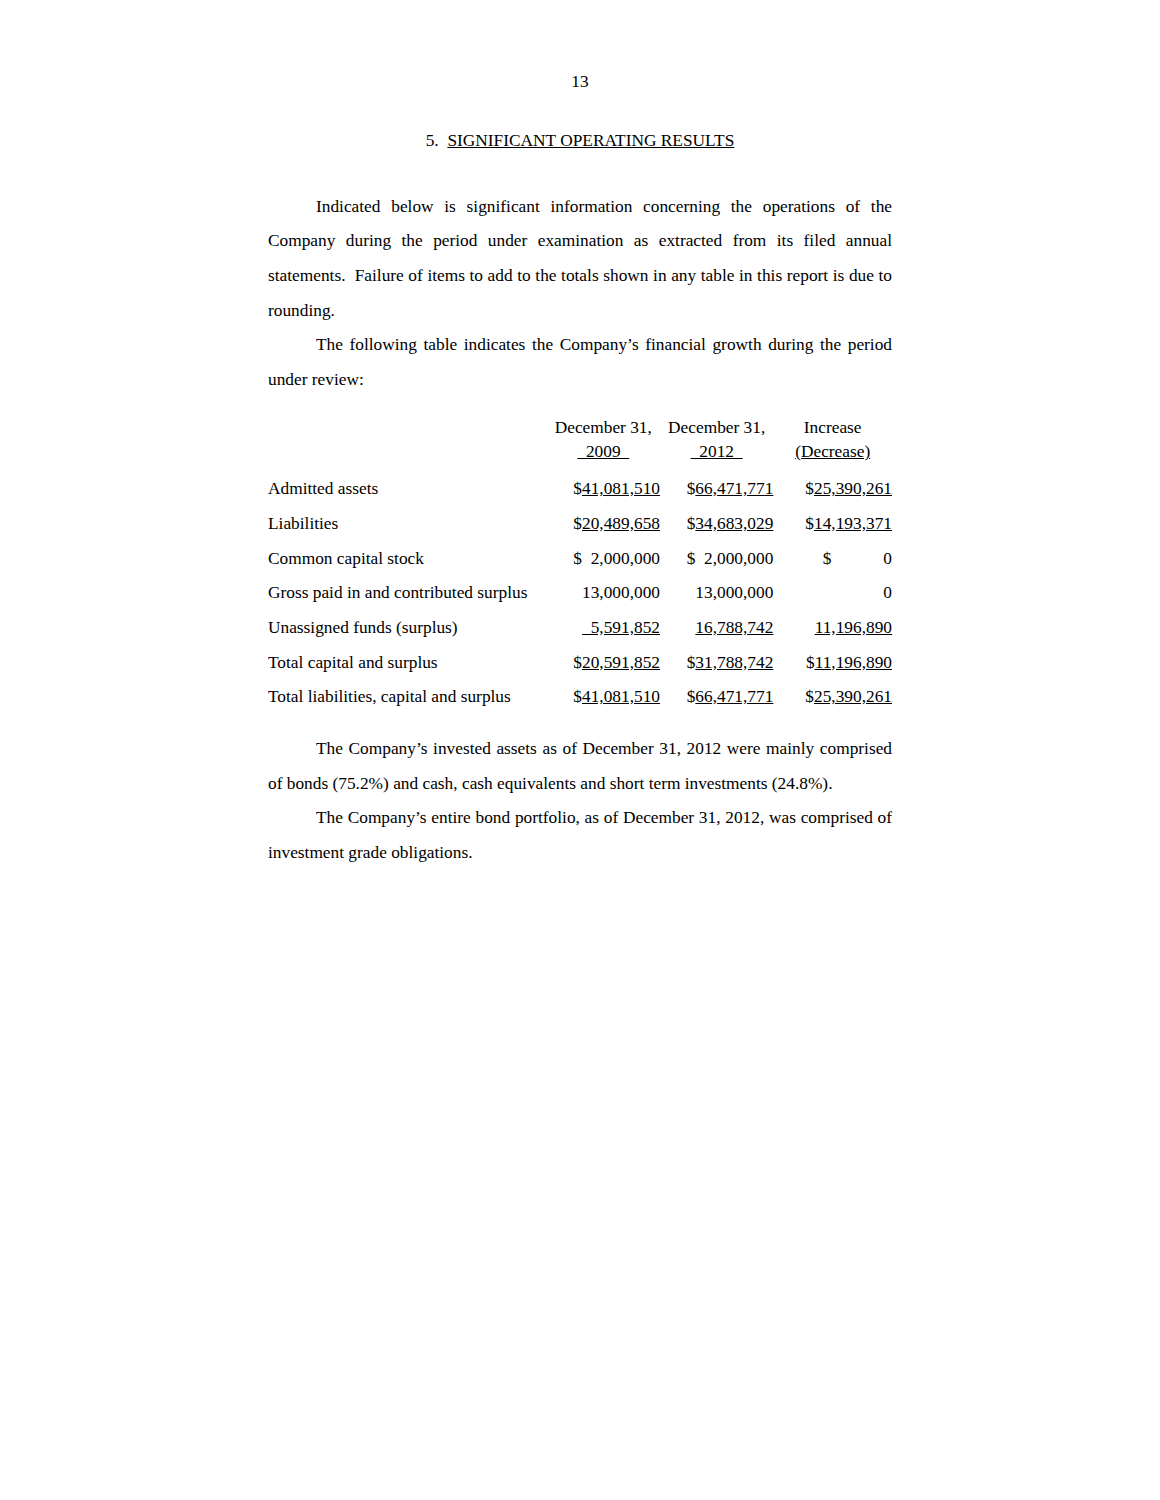13
5. SIGNIFICANT OPERATING RESULTS
Indicated below is significant information concerning the operations of the Company during the period under examination as extracted from its filed annual statements. Failure of items to add to the totals shown in any table in this report is due to rounding.
The following table indicates the Company’s financial growth during the period under review:
| | December 31, | December 31, | Increase |
| --- | --- | --- | --- |
| | 2009 | 2012 | (Decrease) |
| Admitted assets | $ 41,081,510 | $ 66,471,771 | $ 25,390,261 |
| Liabilities | $ 20,489,658 | $ 34,683,029 | $ 14,193,371 |
| Common capital stock | $ 2,000,000 | $ 2,000,000 | $ 0 |
| Gross paid in and contributed surplus | 13,000,000 | 13,000,000 | 0 |
| Unassigned funds (surplus) | 5,591,852 | 16,788,742 | 11,196,890 |
| Total capital and surplus | $ 20,591,852 | $ 31,788,742 | $ 11,196,890 |
| Total liabilities, capital and surplus | $ 41,081,510 | $ 66,471,771 | $ 25,390,261 |
The Company’s invested assets as of December 31, 2012 were mainly comprised of bonds (75.2%) and cash, cash equivalents and short term investments (24.8%).
The Company’s entire bond portfolio, as of December 31, 2012, was comprised of investment grade obligations.